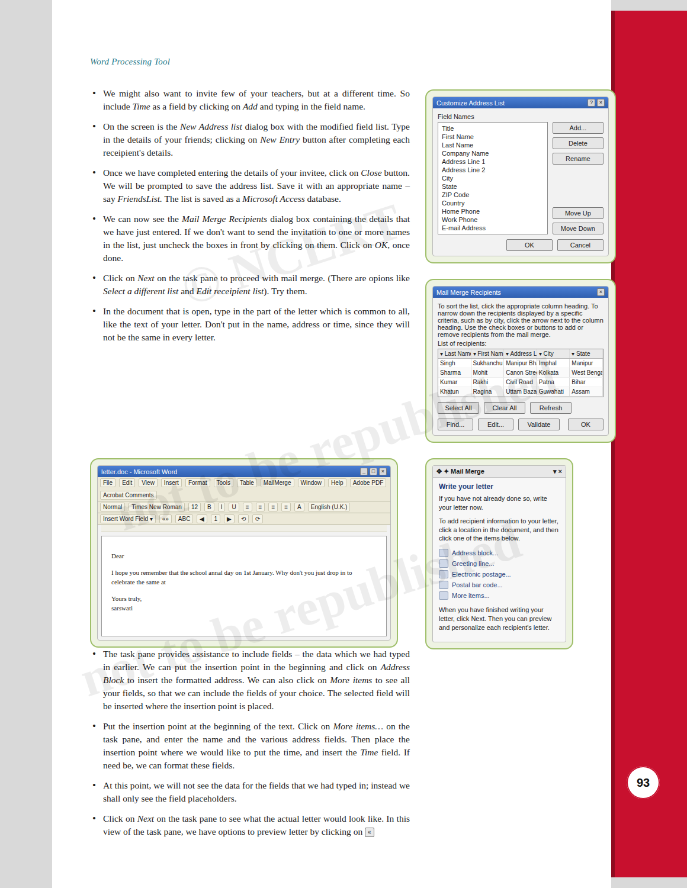Word Processing Tool
We might also want to invite few of your teachers, but at a different time. So include Time as a field by clicking on Add and typing in the field name.
On the screen is the New Address list dialog box with the modified field list. Type in the details of your friends; clicking on New Entry button after completing each receipient's details.
Once we have completed entering the details of your invitee, click on Close button. We will be prompted to save the address list. Save it with an appropriate name – say FriendsList. The list is saved as a Microsoft Access database.
We can now see the Mail Merge Recipients dialog box containing the details that we have just entered. If we don't want to send the invitation to one or more names in the list, just uncheck the boxes in front by clicking on them. Click on OK, once done.
Click on Next on the task pane to proceed with mail merge. (There are opions like Select a different list and Edit receipient list). Try them.
In the document that is open, type in the part of the letter which is common to all, like the text of your letter. Don't put in the name, address or time, since they will not be the same in every letter.
Customize Address List ?×
Field Names
Title
First Name
Last Name
Company Name
Address Line 1
Address Line 2
City
State
ZIP Code
Country
Home Phone
Work Phone
E-mail Address
Add...
Delete
Rename
Move Up
Move Down
OK
Cancel
Mail Merge Recipients ×
To sort the list, click the appropriate column heading. To narrow down the recipients displayed by a specific criteria, such as by city, click the arrow next to the column heading. Use the check boxes or buttons to add or remove recipients from the mail merge.
List of recipients:
▾ Last Name
▾ First Name
▾ Address Line 1
▾ City
▾ State
Singh
Sukhanchu
Manipur Bhawan
Imphal
Manipur
Sharma
Mohit
Canon Street
Kolkata
West Bengal
Kumar
Rakhi
Civil Road
Patna
Bihar
Khatun
Ragina
Uttam Bazar
Guwahati
Assam
Select All
Clear All
Refresh
Find...
Edit...
Validate
OK
letter.doc - Microsoft Word _□×
File Edit View Insert Format Tools Table MailMerge Window Help Adobe PDF Acrobat Comments
Normal Times New Roman 12 BIU≡≡≡≡AEnglish (U.K.)
Insert Word Field ▾«»ABC◀1▶⟲⟳
Dear
I hope you remember that the school annal day on 1st January. Why don't you just drop in to celebrate the same at
Yours truly,
sarswati
The task pane provides assistance to include fields – the data which we had typed in earlier. We can put the insertion point in the beginning and click on Address Block to insert the formatted address. We can also click on More items to see all your fields, so that we can include the fields of your choice. The selected field will be inserted where the insertion point is placed.
Put the insertion point at the beginning of the text. Click on More items… on the task pane, and enter the name and the various address fields. Then place the insertion point where we would like to put the time, and insert the Time field. If need be, we can format these fields.
At this point, we will not see the data for the fields that we had typed in; instead we shall only see the field placeholders.
Click on Next on the task pane to see what the actual letter would look like. In this view of the task pane, we have options to preview letter by clicking on «
✥ ✦ Mail Merge ▾ ×
Write your letter
If you have not already done so, write your letter now.
To add recipient information to your letter, click a location in the document, and then click one of the items below.
Address block...
Greeting line...
Electronic postage...
Postal bar code...
More items...
When you have finished writing your letter, click Next. Then you can preview and personalize each recipient's letter.
© NCERT not to be republished not to be republished
93